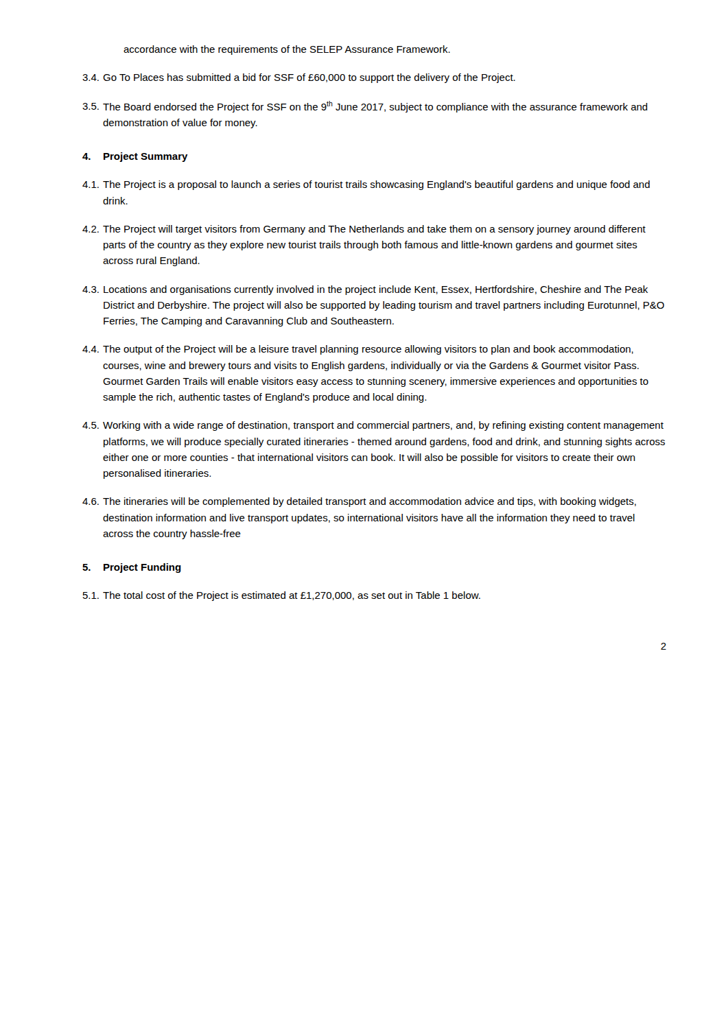accordance with the requirements of the SELEP Assurance Framework.
3.4.
Go To Places has submitted a bid for SSF of £60,000 to support the delivery of the Project.
3.5.
The Board endorsed the Project for SSF on the 9th June 2017, subject to compliance with the assurance framework and demonstration of value for money.
4. Project Summary
4.1.
The Project is a proposal to launch a series of tourist trails showcasing England's beautiful gardens and unique food and drink.
4.2.
The Project will target visitors from Germany and The Netherlands and take them on a sensory journey around different parts of the country as they explore new tourist trails through both famous and little-known gardens and gourmet sites across rural England.
4.3.
Locations and organisations currently involved in the project include Kent, Essex, Hertfordshire, Cheshire and The Peak District and Derbyshire. The project will also be supported by leading tourism and travel partners including Eurotunnel, P&O Ferries, The Camping and Caravanning Club and Southeastern.
4.4.
The output of the Project will be a leisure travel planning resource allowing visitors to plan and book accommodation, courses, wine and brewery tours and visits to English gardens, individually or via the Gardens & Gourmet visitor Pass. Gourmet Garden Trails will enable visitors easy access to stunning scenery, immersive experiences and opportunities to sample the rich, authentic tastes of England's produce and local dining.
4.5.
Working with a wide range of destination, transport and commercial partners, and, by refining existing content management platforms, we will produce specially curated itineraries - themed around gardens, food and drink, and stunning sights across either one or more counties - that international visitors can book. It will also be possible for visitors to create their own personalised itineraries.
4.6.
The itineraries will be complemented by detailed transport and accommodation advice and tips, with booking widgets, destination information and live transport updates, so international visitors have all the information they need to travel across the country hassle-free
5. Project Funding
5.1.
The total cost of the Project is estimated at £1,270,000, as set out in Table 1 below.
2